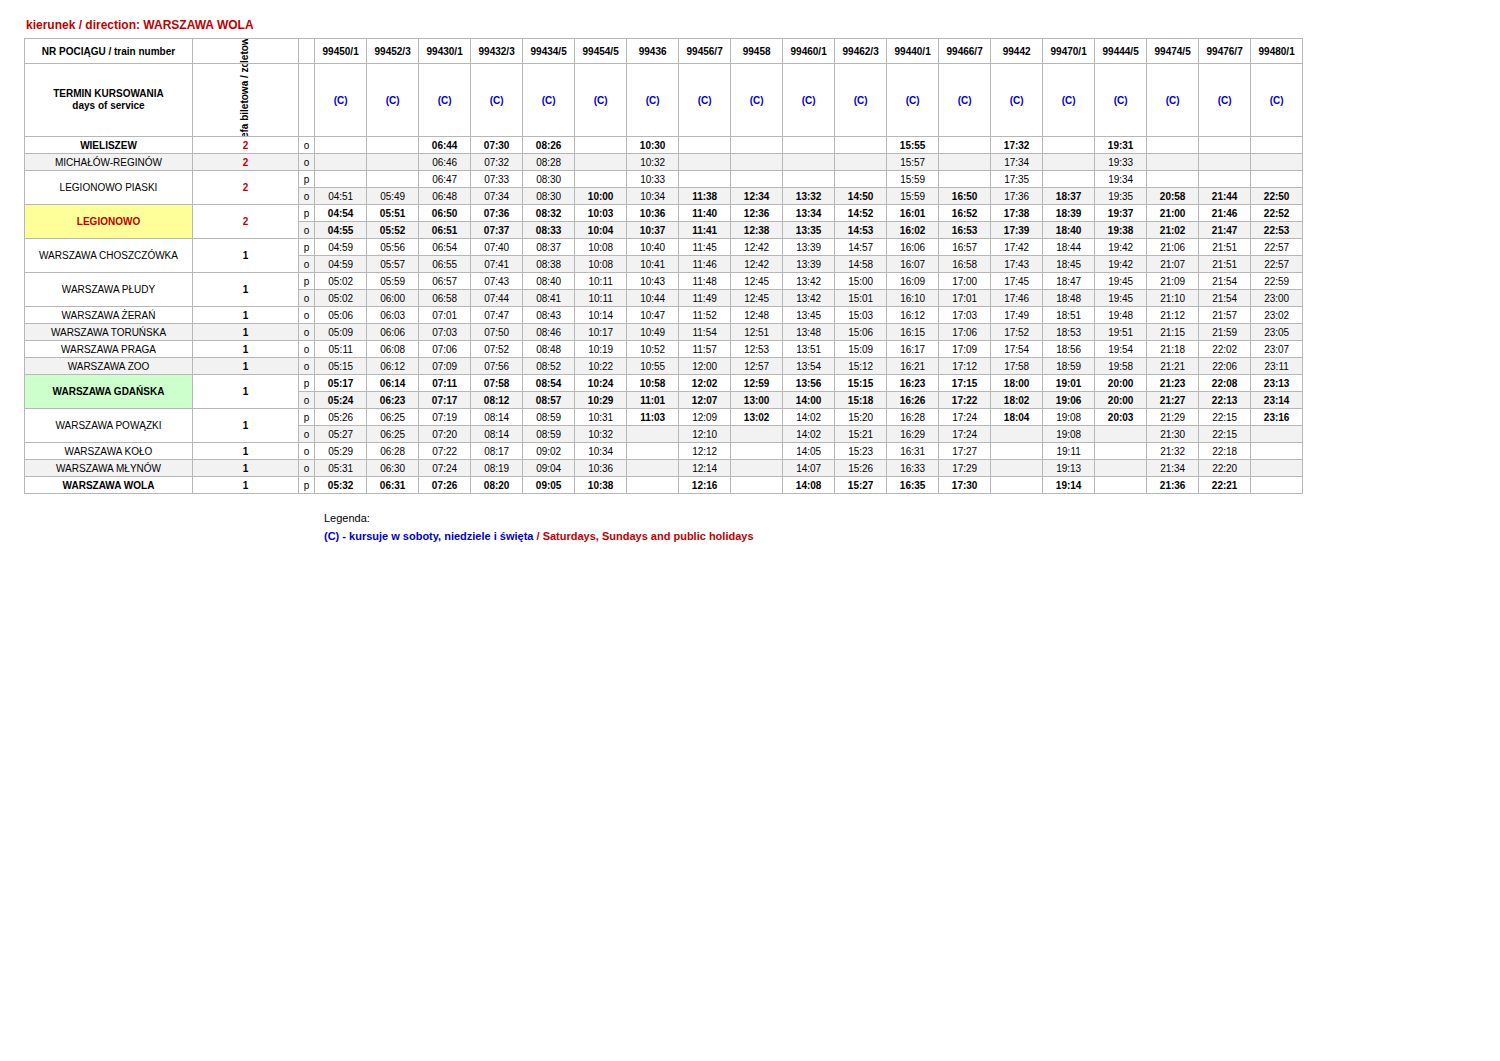kierunek / direction: WARSZAWA WOLA
| NR POCIĄGU / train number | strefa biletowa / zone | | 99450/1 | 99452/3 | 99430/1 | 99432/3 | 99434/5 | 99454/5 | 99436 | 99456/7 | 99458 | 99460/1 | 99462/3 | 99440/1 | 99466/7 | 99442 | 99470/1 | 99444/5 | 99474/5 | 99476/7 | 99480/1 |
| TERMIN KURSOWANIA days of service | strefa biletowa / zone | | (C) | (C) | (C) | (C) | (C) | (C) | (C) | (C) | (C) | (C) | (C) | (C) | (C) | (C) | (C) | (C) | (C) | (C) | (C) |
| WIELISZEW | 2 | o | | | 06:44 | 07:30 | 08:26 | | 10:30 | | | | | 15:55 | | 17:32 | | 19:31 | | | |
| MICHAŁÓW-REGINÓW | 2 | o | | | 06:46 | 07:32 | 08:28 | | 10:32 | | | | | 15:57 | | 17:34 | | 19:33 | | | |
| LEGIONOWO PIASKI | 2 | p | | | 06:47 | 07:33 | 08:30 | | 10:33 | | | | | 15:59 | | 17:35 | | 19:34 | | | |
| o | 04:51 | 05:49 | 06:48 | 07:34 | 08:30 | 10:00 | 10:34 | 11:38 | 12:34 | 13:32 | 14:50 | 15:59 | 16:50 | 17:36 | 18:37 | 19:35 | 20:58 | 21:44 | 22:50 |
| LEGIONOWO | 2 | p | 04:54 | 05:51 | 06:50 | 07:36 | 08:32 | 10:03 | 10:36 | 11:40 | 12:36 | 13:34 | 14:52 | 16:01 | 16:52 | 17:38 | 18:39 | 19:37 | 21:00 | 21:46 | 22:52 |
| o | 04:55 | 05:52 | 06:51 | 07:37 | 08:33 | 10:04 | 10:37 | 11:41 | 12:38 | 13:35 | 14:53 | 16:02 | 16:53 | 17:39 | 18:40 | 19:38 | 21:02 | 21:47 | 22:53 |
| WARSZAWA CHOSZCZÓWKA | 1 | p | 04:59 | 05:56 | 06:54 | 07:40 | 08:37 | 10:08 | 10:40 | 11:45 | 12:42 | 13:39 | 14:57 | 16:06 | 16:57 | 17:42 | 18:44 | 19:42 | 21:06 | 21:51 | 22:57 |
| o | 04:59 | 05:57 | 06:55 | 07:41 | 08:38 | 10:08 | 10:41 | 11:46 | 12:42 | 13:39 | 14:58 | 16:07 | 16:58 | 17:43 | 18:45 | 19:42 | 21:07 | 21:51 | 22:57 |
| WARSZAWA PŁUDY | 1 | p | 05:02 | 05:59 | 06:57 | 07:43 | 08:40 | 10:11 | 10:43 | 11:48 | 12:45 | 13:42 | 15:00 | 16:09 | 17:00 | 17:45 | 18:47 | 19:45 | 21:09 | 21:54 | 22:59 |
| o | 05:02 | 06:00 | 06:58 | 07:44 | 08:41 | 10:11 | 10:44 | 11:49 | 12:45 | 13:42 | 15:01 | 16:10 | 17:01 | 17:46 | 18:48 | 19:45 | 21:10 | 21:54 | 23:00 |
| WARSZAWA ŻERAŃ | 1 | o | 05:06 | 06:03 | 07:01 | 07:47 | 08:43 | 10:14 | 10:47 | 11:52 | 12:48 | 13:45 | 15:03 | 16:12 | 17:03 | 17:49 | 18:51 | 19:48 | 21:12 | 21:57 | 23:02 |
| WARSZAWA TORUŃSKA | 1 | o | 05:09 | 06:06 | 07:03 | 07:50 | 08:46 | 10:17 | 10:49 | 11:54 | 12:51 | 13:48 | 15:06 | 16:15 | 17:06 | 17:52 | 18:53 | 19:51 | 21:15 | 21:59 | 23:05 |
| WARSZAWA PRAGA | 1 | o | 05:11 | 06:08 | 07:06 | 07:52 | 08:48 | 10:19 | 10:52 | 11:57 | 12:53 | 13:51 | 15:09 | 16:17 | 17:09 | 17:54 | 18:56 | 19:54 | 21:18 | 22:02 | 23:07 |
| WARSZAWA ZOO | 1 | o | 05:15 | 06:12 | 07:09 | 07:56 | 08:52 | 10:22 | 10:55 | 12:00 | 12:57 | 13:54 | 15:12 | 16:21 | 17:12 | 17:58 | 18:59 | 19:58 | 21:21 | 22:06 | 23:11 |
| WARSZAWA GDAŃSKA | 1 | p | 05:17 | 06:14 | 07:11 | 07:58 | 08:54 | 10:24 | 10:58 | 12:02 | 12:59 | 13:56 | 15:15 | 16:23 | 17:15 | 18:00 | 19:01 | 20:00 | 21:23 | 22:08 | 23:13 |
| o | 05:24 | 06:23 | 07:17 | 08:12 | 08:57 | 10:29 | 11:01 | 12:07 | 13:00 | 14:00 | 15:18 | 16:26 | 17:22 | 18:02 | 19:06 | 20:00 | 21:27 | 22:13 | 23:14 |
| WARSZAWA POWĄZKI | 1 | p | 05:26 | 06:25 | 07:19 | 08:14 | 08:59 | 10:31 | 11:03 | 12:09 | 13:02 | 14:02 | 15:20 | 16:28 | 17:24 | 18:04 | 19:08 | 20:03 | 21:29 | 22:15 | 23:16 |
| o | 05:27 | 06:25 | 07:20 | 08:14 | 08:59 | 10:32 | | 12:10 | | 14:02 | 15:21 | 16:29 | 17:24 | | 19:08 | | 21:30 | 22:15 | |
| WARSZAWA KOŁO | 1 | o | 05:29 | 06:28 | 07:22 | 08:17 | 09:02 | 10:34 | | 12:12 | | 14:05 | 15:23 | 16:31 | 17:27 | | 19:11 | | 21:32 | 22:18 | |
| WARSZAWA MŁYNÓW | 1 | o | 05:31 | 06:30 | 07:24 | 08:19 | 09:04 | 10:36 | | 12:14 | | 14:07 | 15:26 | 16:33 | 17:29 | | 19:13 | | 21:34 | 22:20 | |
| WARSZAWA WOLA | 1 | p | 05:32 | 06:31 | 07:26 | 08:20 | 09:05 | 10:38 | | 12:16 | | 14:08 | 15:27 | 16:35 | 17:30 | | 19:14 | | 21:36 | 22:21 | |
Legenda:
(C) - kursuje w soboty, niedziele i święta / Saturdays, Sundays and public holidays